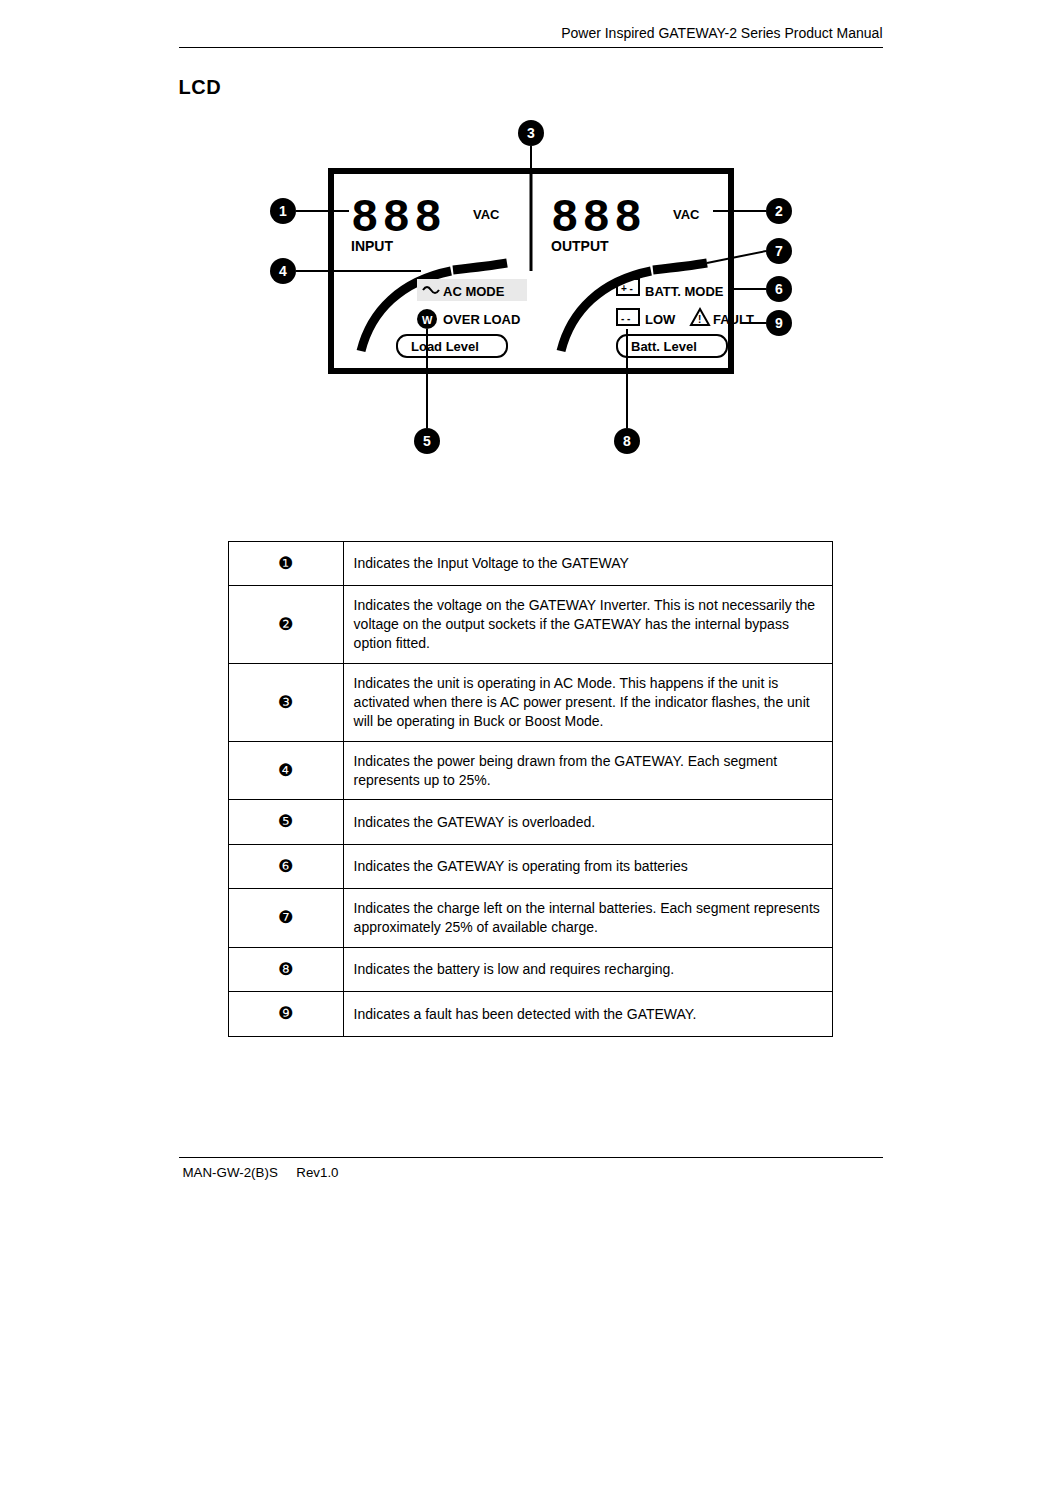Power Inspired GATEWAY-2 Series Product Manual
LCD
888 VAC INPUT 888 VAC OUTPUT AC MODE + - BATT. MODE W OVER LOAD - - LOW ! FAULT Load Level Batt. Level 3 1 4 2 7 6 9 5 8
| ❶ | Indicates the Input Voltage to the GATEWAY |
| ❷ | Indicates the voltage on the GATEWAY Inverter. This is not necessarily the voltage on the output sockets if the GATEWAY has the internal bypass option fitted. |
| ❸ | Indicates the unit is operating in AC Mode. This happens if the unit is activated when there is AC power present. If the indicator flashes, the unit will be operating in Buck or Boost Mode. |
| ❹ | Indicates the power being drawn from the GATEWAY. Each segment represents up to 25%. |
| ❺ | Indicates the GATEWAY is overloaded. |
| ❻ | Indicates the GATEWAY is operating from its batteries |
| ❼ | Indicates the charge left on the internal batteries. Each segment represents approximately 25% of available charge. |
| ❽ | Indicates the battery is low and requires recharging. |
| ❾ | Indicates a fault has been detected with the GATEWAY. |
MAN-GW-2(B)S Rev1.0